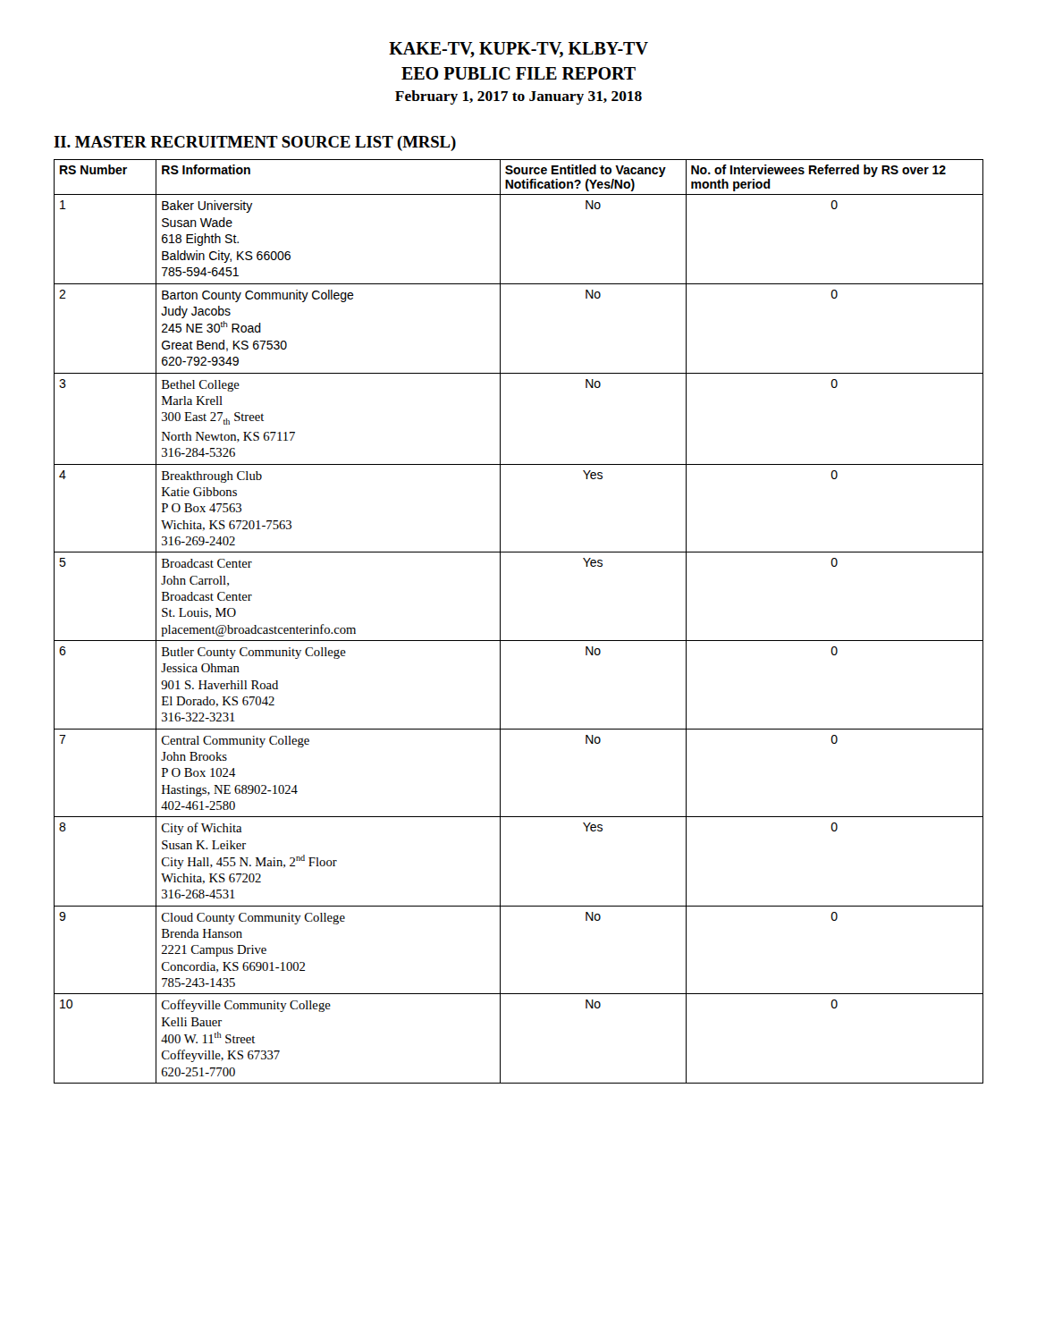KAKE-TV, KUPK-TV, KLBY-TV
EEO PUBLIC FILE REPORT
February 1, 2017 to January 31, 2018
II. MASTER RECRUITMENT SOURCE LIST (MRSL)
| RS Number | RS Information | Source Entitled to Vacancy Notification? (Yes/No) | No. of Interviewees Referred by RS over 12 month period |
| --- | --- | --- | --- |
| 1 | Baker University Susan Wade 618 Eighth St. Baldwin City, KS 66006 785-594-6451 | No | 0 |
| 2 | Barton County Community College Judy Jacobs 245 NE 30 th Road Great Bend, KS 67530 620-792-9349 | No | 0 |
| 3 | Bethel College Marla Krell 300 East 27 th Street North Newton, KS 67117 316-284-5326 | No | 0 |
| 4 | Breakthrough Club Katie Gibbons P O Box 47563 Wichita, KS 67201-7563 316-269-2402 | Yes | 0 |
| 5 | Broadcast Center John Carroll, Broadcast Center St. Louis, MO placement@broadcastcenterinfo.com | Yes | 0 |
| 6 | Butler County Community College Jessica Ohman 901 S. Haverhill Road El Dorado, KS 67042 316-322-3231 | No | 0 |
| 7 | Central Community College John Brooks P O Box 1024 Hastings, NE 68902-1024 402-461-2580 | No | 0 |
| 8 | City of Wichita Susan K. Leiker City Hall, 455 N. Main, 2 nd Floor Wichita, KS 67202 316-268-4531 | Yes | 0 |
| 9 | Cloud County Community College Brenda Hanson 2221 Campus Drive Concordia, KS 66901-1002 785-243-1435 | No | 0 |
| 10 | Coffeyville Community College Kelli Bauer 400 W. 11 th Street Coffeyville, KS 67337 620-251-7700 | No | 0 |